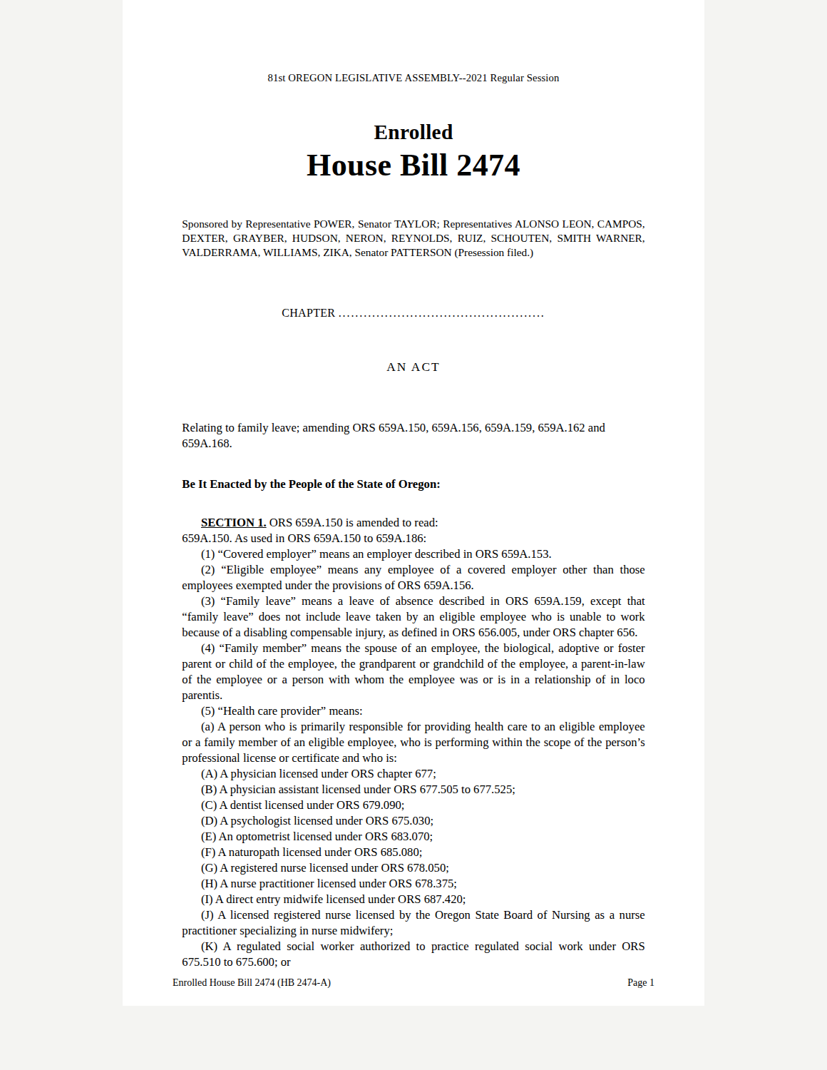81st OREGON LEGISLATIVE ASSEMBLY--2021 Regular Session
Enrolled
House Bill 2474
Sponsored by Representative POWER, Senator TAYLOR; Representatives ALONSO LEON, CAMPOS, DEXTER, GRAYBER, HUDSON, NERON, REYNOLDS, RUIZ, SCHOUTEN, SMITH WARNER, VALDERRAMA, WILLIAMS, ZIKA, Senator PATTERSON (Presession filed.)
CHAPTER .................................................
AN ACT
Relating to family leave; amending ORS 659A.150, 659A.156, 659A.159, 659A.162 and 659A.168.
Be It Enacted by the People of the State of Oregon:
SECTION 1. ORS 659A.150 is amended to read:
659A.150. As used in ORS 659A.150 to 659A.186:
(1) “Covered employer” means an employer described in ORS 659A.153.
(2) “Eligible employee” means any employee of a covered employer other than those employees exempted under the provisions of ORS 659A.156.
(3) “Family leave” means a leave of absence described in ORS 659A.159, except that “family leave” does not include leave taken by an eligible employee who is unable to work because of a disabling compensable injury, as defined in ORS 656.005, under ORS chapter 656.
(4) “Family member” means the spouse of an employee, the biological, adoptive or foster parent or child of the employee, the grandparent or grandchild of the employee, a parent-in-law of the employee or a person with whom the employee was or is in a relationship of in loco parentis.
(5) “Health care provider” means:
(a) A person who is primarily responsible for providing health care to an eligible employee or a family member of an eligible employee, who is performing within the scope of the person’s professional license or certificate and who is:
(A) A physician licensed under ORS chapter 677;
(B) A physician assistant licensed under ORS 677.505 to 677.525;
(C) A dentist licensed under ORS 679.090;
(D) A psychologist licensed under ORS 675.030;
(E) An optometrist licensed under ORS 683.070;
(F) A naturopath licensed under ORS 685.080;
(G) A registered nurse licensed under ORS 678.050;
(H) A nurse practitioner licensed under ORS 678.375;
(I) A direct entry midwife licensed under ORS 687.420;
(J) A licensed registered nurse licensed by the Oregon State Board of Nursing as a nurse practitioner specializing in nurse midwifery;
(K) A regulated social worker authorized to practice regulated social work under ORS 675.510 to 675.600; or
Enrolled House Bill 2474 (HB 2474-A) Page 1